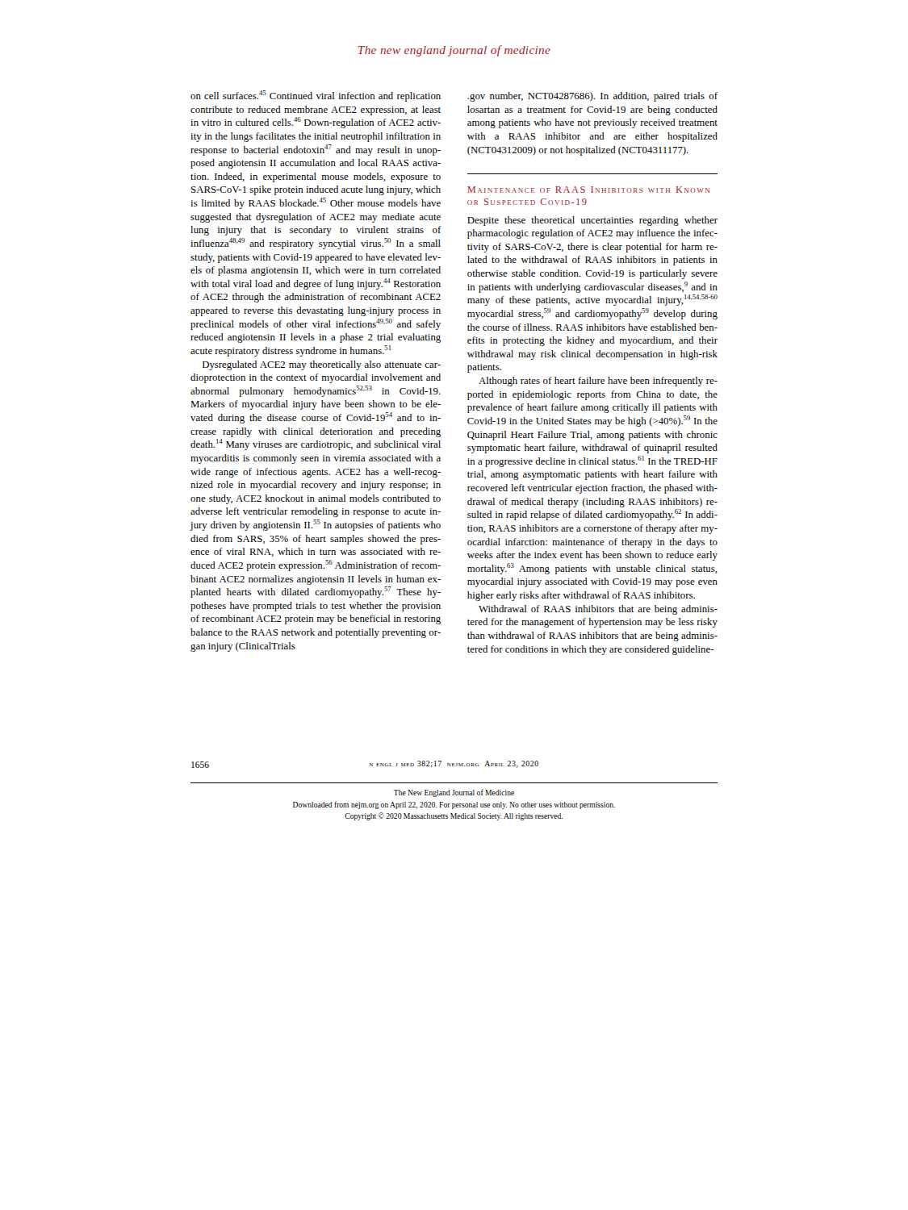The new england journal of medicine
on cell surfaces.45 Continued viral infection and replication contribute to reduced membrane ACE2 expression, at least in vitro in cultured cells.46 Down-regulation of ACE2 activity in the lungs facilitates the initial neutrophil infiltration in response to bacterial endotoxin47 and may result in unopposed angiotensin II accumulation and local RAAS activation. Indeed, in experimental mouse models, exposure to SARS-CoV-1 spike protein induced acute lung injury, which is limited by RAAS blockade.45 Other mouse models have suggested that dysregulation of ACE2 may mediate acute lung injury that is secondary to virulent strains of influenza48,49 and respiratory syncytial virus.50 In a small study, patients with Covid-19 appeared to have elevated levels of plasma angiotensin II, which were in turn correlated with total viral load and degree of lung injury.44 Restoration of ACE2 through the administration of recombinant ACE2 appeared to reverse this devastating lung-injury process in preclinical models of other viral infections49,50 and safely reduced angiotensin II levels in a phase 2 trial evaluating acute respiratory distress syndrome in humans.51
Dysregulated ACE2 may theoretically also attenuate cardioprotection in the context of myocardial involvement and abnormal pulmonary hemodynamics52,53 in Covid-19. Markers of myocardial injury have been shown to be elevated during the disease course of Covid-1954 and to increase rapidly with clinical deterioration and preceding death.14 Many viruses are cardiotropic, and subclinical viral myocarditis is commonly seen in viremia associated with a wide range of infectious agents. ACE2 has a well-recognized role in myocardial recovery and injury response; in one study, ACE2 knockout in animal models contributed to adverse left ventricular remodeling in response to acute injury driven by angiotensin II.55 In autopsies of patients who died from SARS, 35% of heart samples showed the presence of viral RNA, which in turn was associated with reduced ACE2 protein expression.56 Administration of recombinant ACE2 normalizes angiotensin II levels in human explanted hearts with dilated cardiomyopathy.57 These hypotheses have prompted trials to test whether the provision of recombinant ACE2 protein may be beneficial in restoring balance to the RAAS network and potentially preventing organ injury (ClinicalTrials
.gov number, NCT04287686). In addition, paired trials of losartan as a treatment for Covid-19 are being conducted among patients who have not previously received treatment with a RAAS inhibitor and are either hospitalized (NCT04312009) or not hospitalized (NCT04311177).
Maintenance of RAAS Inhibitors with Known or Suspected Covid-19
Despite these theoretical uncertainties regarding whether pharmacologic regulation of ACE2 may influence the infectivity of SARS-CoV-2, there is clear potential for harm related to the withdrawal of RAAS inhibitors in patients in otherwise stable condition. Covid-19 is particularly severe in patients with underlying cardiovascular diseases,9 and in many of these patients, active myocardial injury,14,54,58-60 myocardial stress,59 and cardiomyopathy59 develop during the course of illness. RAAS inhibitors have established benefits in protecting the kidney and myocardium, and their withdrawal may risk clinical decompensation in high-risk patients.
Although rates of heart failure have been infrequently reported in epidemiologic reports from China to date, the prevalence of heart failure among critically ill patients with Covid-19 in the United States may be high (>40%).59 In the Quinapril Heart Failure Trial, among patients with chronic symptomatic heart failure, withdrawal of quinapril resulted in a progressive decline in clinical status.61 In the TRED-HF trial, among asymptomatic patients with heart failure with recovered left ventricular ejection fraction, the phased withdrawal of medical therapy (including RAAS inhibitors) resulted in rapid relapse of dilated cardiomyopathy.62 In addition, RAAS inhibitors are a cornerstone of therapy after myocardial infarction: maintenance of therapy in the days to weeks after the index event has been shown to reduce early mortality.63 Among patients with unstable clinical status, myocardial injury associated with Covid-19 may pose even higher early risks after withdrawal of RAAS inhibitors.
Withdrawal of RAAS inhibitors that are being administered for the management of hypertension may be less risky than withdrawal of RAAS inhibitors that are being administered for conditions in which they are considered guideline-
1656 n engl j med 382;17 nejm.org April 23, 2020
The New England Journal of Medicine
Downloaded from nejm.org on April 22, 2020. For personal use only. No other uses without permission.
Copyright © 2020 Massachusetts Medical Society. All rights reserved.